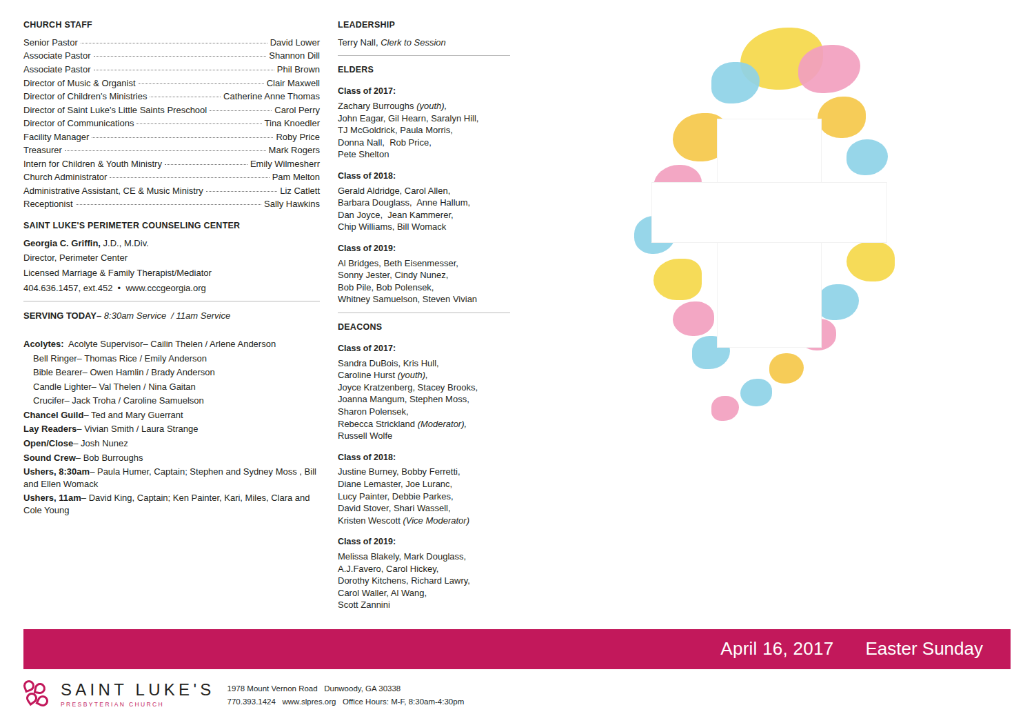Church Staff
Senior Pastor David Lower
Associate Pastor Shannon Dill
Associate Pastor Phil Brown
Director of Music & Organist Clair Maxwell
Director of Children's Ministries Catherine Anne Thomas
Director of Saint Luke's Little Saints Preschool Carol Perry
Director of Communications Tina Knoedler
Facility Manager Roby Price
Treasurer Mark Rogers
Intern for Children & Youth Ministry Emily Wilmesherr
Church Administrator Pam Melton
Administrative Assistant, CE & Music Ministry Liz Catlett
Receptionist Sally Hawkins
Saint Luke's Perimeter Counseling Center
Georgia C. Griffin, J.D., M.Div.
Director, Perimeter Center
Licensed Marriage & Family Therapist/Mediator
404.636.1457, ext.452 • www.cccgeorgia.org
SERVING TODAY– 8:30am Service / 11am Service
Acolytes: Acolyte Supervisor– Cailin Thelen / Arlene Anderson
Bell Ringer– Thomas Rice / Emily Anderson
Bible Bearer– Owen Hamlin / Brady Anderson
Candle Lighter– Val Thelen / Nina Gaitan
Crucifer– Jack Troha / Caroline Samuelson
Chancel Guild– Ted and Mary Guerrant
Lay Readers– Vivian Smith / Laura Strange
Open/Close– Josh Nunez
Sound Crew– Bob Burroughs
Ushers, 8:30am– Paula Humer, Captain; Stephen and Sydney Moss , Bill and Ellen Womack
Ushers, 11am– David King, Captain; Ken Painter, Kari, Miles, Clara and Cole Young
Leadership
Terry Nall, Clerk to Session
Elders
Class of 2017:
Zachary Burroughs (youth),
John Eagar, Gil Hearn, Saralyn Hill,
TJ McGoldrick, Paula Morris,
Donna Nall, Rob Price,
Pete Shelton
Class of 2018:
Gerald Aldridge, Carol Allen,
Barbara Douglass, Anne Hallum,
Dan Joyce, Jean Kammerer,
Chip Williams, Bill Womack
Class of 2019:
Al Bridges, Beth Eisenmesser,
Sonny Jester, Cindy Nunez,
Bob Pile, Bob Polensek,
Whitney Samuelson, Steven Vivian
Deacons
Class of 2017:
Sandra DuBois, Kris Hull,
Caroline Hurst (youth),
Joyce Kratzenberg, Stacey Brooks,
Joanna Mangum, Stephen Moss,
Sharon Polensek,
Rebecca Strickland (Moderator),
Russell Wolfe
Class of 2018:
Justine Burney, Bobby Ferretti,
Diane Lemaster, Joe Luranc,
Lucy Painter, Debbie Parkes,
David Stover, Shari Wassell,
Kristen Wescott (Vice Moderator)
Class of 2019:
Melissa Blakely, Mark Douglass,
A.J.Favero, Carol Hickey,
Dorothy Kitchens, Richard Lawry,
Carol Waller, Al Wang,
Scott Zannini
April 16, 2017
Easter Sunday
SAINT LUKE'S
PRESBYTERIAN CHURCH
1978 Mount Vernon Road Dunwoody, GA 30338
770.393.1424 www.slpres.org Office Hours: M-F, 8:30am-4:30pm